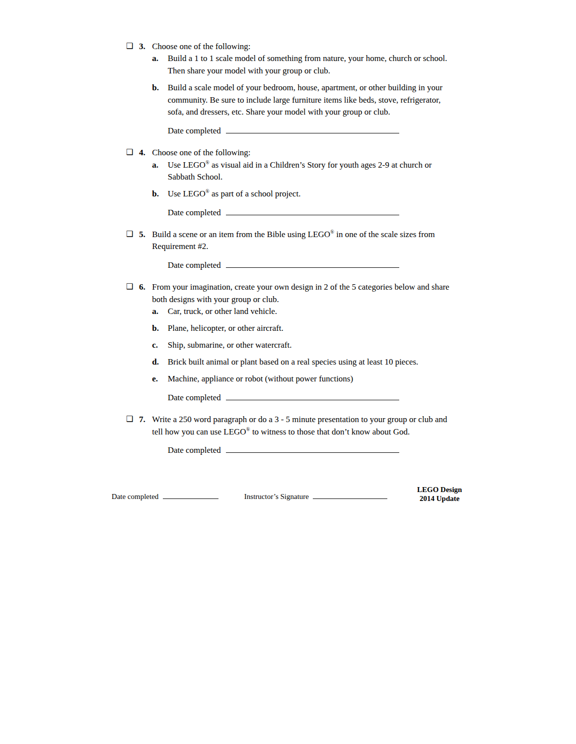❑ 3. Choose one of the following:
a. Build a 1 to 1 scale model of something from nature, your home, church or school. Then share your model with your group or club.
b. Build a scale model of your bedroom, house, apartment, or other building in your community. Be sure to include large furniture items like beds, stove, refrigerator, sofa, and dressers, etc. Share your model with your group or club.
Date completed
❑ 4. Choose one of the following:
a. Use LEGO® as visual aid in a Children’s Story for youth ages 2-9 at church or Sabbath School.
b. Use LEGO® as part of a school project.
Date completed
❑ 5. Build a scene or an item from the Bible using LEGO® in one of the scale sizes from Requirement #2.
Date completed
❑ 6. From your imagination, create your own design in 2 of the 5 categories below and share both designs with your group or club.
a. Car, truck, or other land vehicle.
b. Plane, helicopter, or other aircraft.
c. Ship, submarine, or other watercraft.
d. Brick built animal or plant based on a real species using at least 10 pieces.
e. Machine, appliance or robot (without power functions)
Date completed
❑ 7. Write a 250 word paragraph or do a 3 - 5 minute presentation to your group or club and tell how you can use LEGO® to witness to those that don’t know about God.
Date completed
Date completed Instructor’s Signature LEGO Design
2014 Update